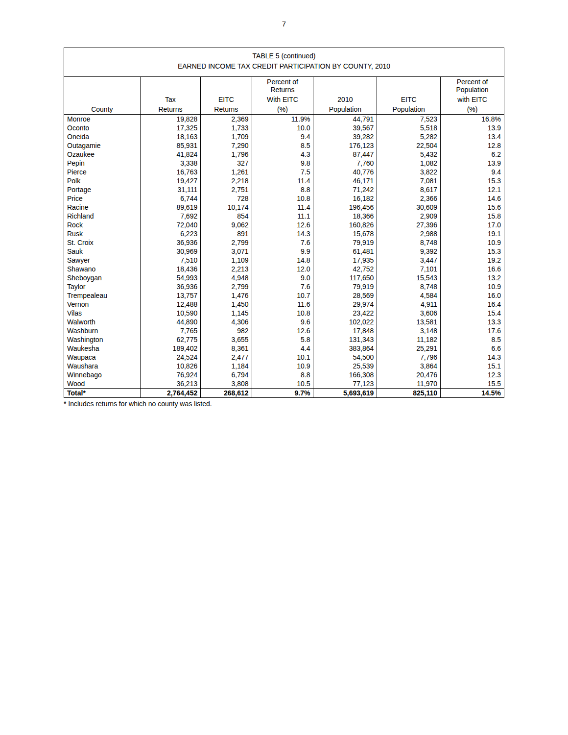7
TABLE 5 (continued) EARNED INCOME TAX CREDIT PARTICIPATION BY COUNTY, 2010
| | | | Percent of Returns | | | Percent of Population |
| --- | --- | --- | --- | --- | --- | --- |
| | Tax | EITC | With EITC | 2010 | EITC | with EITC |
| County | Returns | Returns | (%) | Population | Population | (%) |
| Monroe | 19,828 | 2,369 | 11.9% | 44,791 | 7,523 | 16.8% |
| Oconto | 17,325 | 1,733 | 10.0 | 39,567 | 5,518 | 13.9 |
| Oneida | 18,163 | 1,709 | 9.4 | 39,282 | 5,282 | 13.4 |
| Outagamie | 85,931 | 7,290 | 8.5 | 176,123 | 22,504 | 12.8 |
| Ozaukee | 41,824 | 1,796 | 4.3 | 87,447 | 5,432 | 6.2 |
| Pepin | 3,338 | 327 | 9.8 | 7,760 | 1,082 | 13.9 |
| Pierce | 16,763 | 1,261 | 7.5 | 40,776 | 3,822 | 9.4 |
| Polk | 19,427 | 2,218 | 11.4 | 46,171 | 7,081 | 15.3 |
| Portage | 31,111 | 2,751 | 8.8 | 71,242 | 8,617 | 12.1 |
| Price | 6,744 | 728 | 10.8 | 16,182 | 2,366 | 14.6 |
| Racine | 89,619 | 10,174 | 11.4 | 196,456 | 30,609 | 15.6 |
| Richland | 7,692 | 854 | 11.1 | 18,366 | 2,909 | 15.8 |
| Rock | 72,040 | 9,062 | 12.6 | 160,826 | 27,396 | 17.0 |
| Rusk | 6,223 | 891 | 14.3 | 15,678 | 2,988 | 19.1 |
| St. Croix | 36,936 | 2,799 | 7.6 | 79,919 | 8,748 | 10.9 |
| Sauk | 30,969 | 3,071 | 9.9 | 61,481 | 9,392 | 15.3 |
| Sawyer | 7,510 | 1,109 | 14.8 | 17,935 | 3,447 | 19.2 |
| Shawano | 18,436 | 2,213 | 12.0 | 42,752 | 7,101 | 16.6 |
| Sheboygan | 54,993 | 4,948 | 9.0 | 117,650 | 15,543 | 13.2 |
| Taylor | 36,936 | 2,799 | 7.6 | 79,919 | 8,748 | 10.9 |
| Trempealeau | 13,757 | 1,476 | 10.7 | 28,569 | 4,584 | 16.0 |
| Vernon | 12,488 | 1,450 | 11.6 | 29,974 | 4,911 | 16.4 |
| Vilas | 10,590 | 1,145 | 10.8 | 23,422 | 3,606 | 15.4 |
| Walworth | 44,890 | 4,306 | 9.6 | 102,022 | 13,581 | 13.3 |
| Washburn | 7,765 | 982 | 12.6 | 17,848 | 3,148 | 17.6 |
| Washington | 62,775 | 3,655 | 5.8 | 131,343 | 11,182 | 8.5 |
| Waukesha | 189,402 | 8,361 | 4.4 | 383,864 | 25,291 | 6.6 |
| Waupaca | 24,524 | 2,477 | 10.1 | 54,500 | 7,796 | 14.3 |
| Waushara | 10,826 | 1,184 | 10.9 | 25,539 | 3,864 | 15.1 |
| Winnebago | 76,924 | 6,794 | 8.8 | 166,308 | 20,476 | 12.3 |
| Wood | 36,213 | 3,808 | 10.5 | 77,123 | 11,970 | 15.5 |
| Total* | 2,764,452 | 268,612 | 9.7% | 5,693,619 | 825,110 | 14.5% |
* Includes returns for which no county was listed.